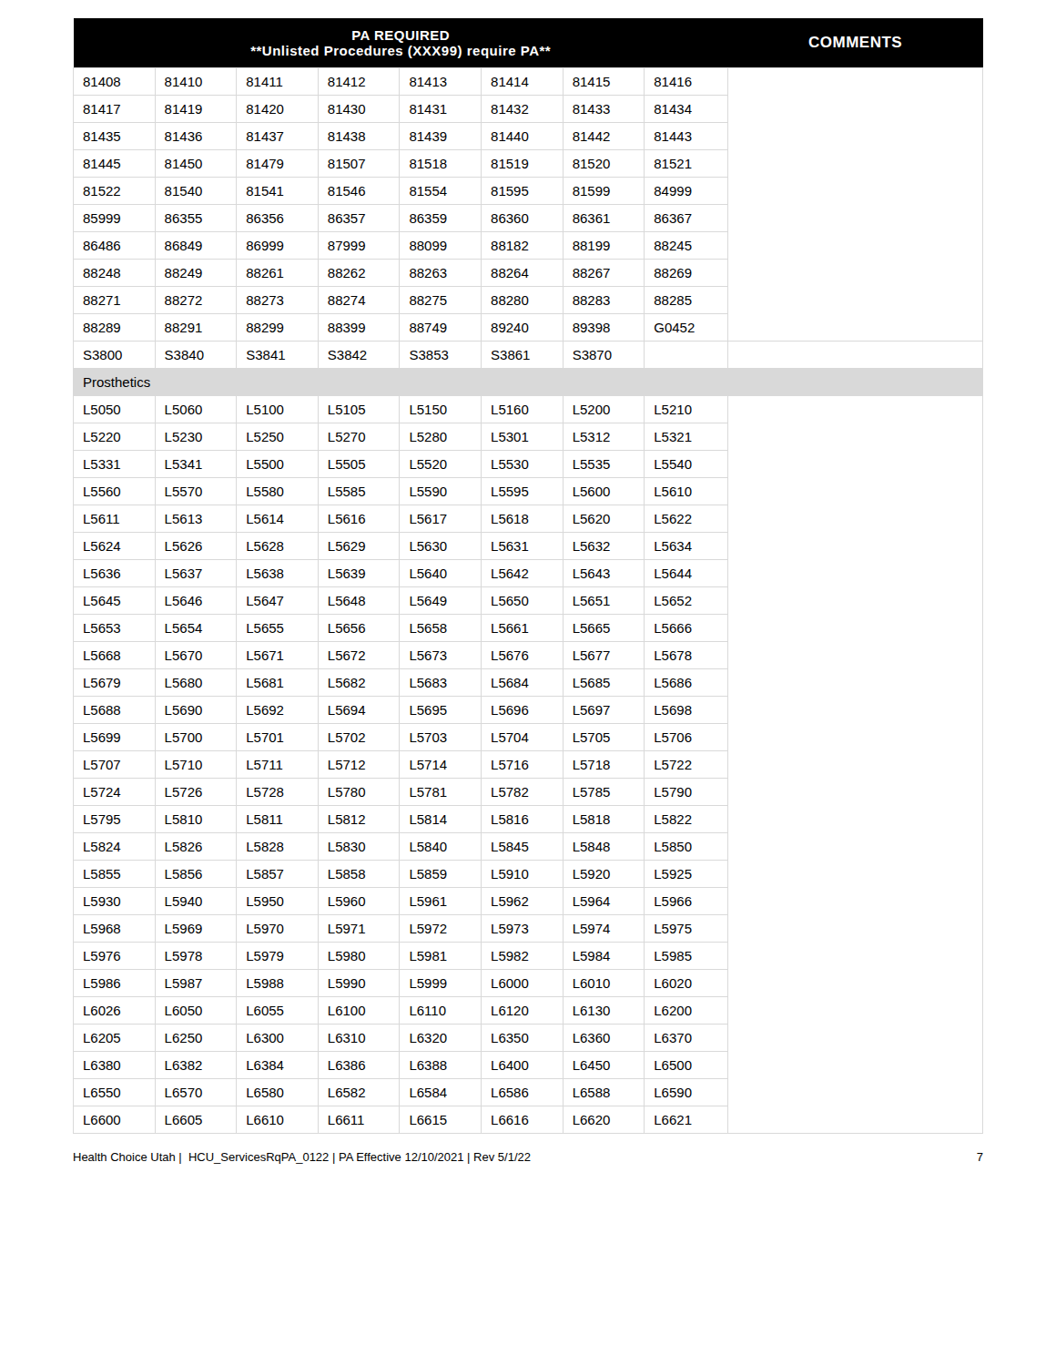| PA REQUIRED **Unlisted Procedures (XXX99) require PA** | COMMENTS |
| --- | --- |
| 81408 | 81410 | 81411 | 81412 | 81413 | 81414 | 81415 | 81416 | |
| 81417 | 81419 | 81420 | 81430 | 81431 | 81432 | 81433 | 81434 |
| 81435 | 81436 | 81437 | 81438 | 81439 | 81440 | 81442 | 81443 |
| 81445 | 81450 | 81479 | 81507 | 81518 | 81519 | 81520 | 81521 |
| 81522 | 81540 | 81541 | 81546 | 81554 | 81595 | 81599 | 84999 |
| 85999 | 86355 | 86356 | 86357 | 86359 | 86360 | 86361 | 86367 |
| 86486 | 86849 | 86999 | 87999 | 88099 | 88182 | 88199 | 88245 |
| 88248 | 88249 | 88261 | 88262 | 88263 | 88264 | 88267 | 88269 |
| 88271 | 88272 | 88273 | 88274 | 88275 | 88280 | 88283 | 88285 |
| 88289 | 88291 | 88299 | 88399 | 88749 | 89240 | 89398 | G0452 |
| S3800 | S3840 | S3841 | S3842 | S3853 | S3861 | S3870 | | |
| Prosthetics |
| L5050 | L5060 | L5100 | L5105 | L5150 | L5160 | L5200 | L5210 | |
| L5220 | L5230 | L5250 | L5270 | L5280 | L5301 | L5312 | L5321 |
| L5331 | L5341 | L5500 | L5505 | L5520 | L5530 | L5535 | L5540 |
| L5560 | L5570 | L5580 | L5585 | L5590 | L5595 | L5600 | L5610 |
| L5611 | L5613 | L5614 | L5616 | L5617 | L5618 | L5620 | L5622 |
| L5624 | L5626 | L5628 | L5629 | L5630 | L5631 | L5632 | L5634 |
| L5636 | L5637 | L5638 | L5639 | L5640 | L5642 | L5643 | L5644 |
| L5645 | L5646 | L5647 | L5648 | L5649 | L5650 | L5651 | L5652 |
| L5653 | L5654 | L5655 | L5656 | L5658 | L5661 | L5665 | L5666 |
| L5668 | L5670 | L5671 | L5672 | L5673 | L5676 | L5677 | L5678 |
| L5679 | L5680 | L5681 | L5682 | L5683 | L5684 | L5685 | L5686 |
| L5688 | L5690 | L5692 | L5694 | L5695 | L5696 | L5697 | L5698 |
| L5699 | L5700 | L5701 | L5702 | L5703 | L5704 | L5705 | L5706 |
| L5707 | L5710 | L5711 | L5712 | L5714 | L5716 | L5718 | L5722 |
| L5724 | L5726 | L5728 | L5780 | L5781 | L5782 | L5785 | L5790 |
| L5795 | L5810 | L5811 | L5812 | L5814 | L5816 | L5818 | L5822 |
| L5824 | L5826 | L5828 | L5830 | L5840 | L5845 | L5848 | L5850 |
| L5855 | L5856 | L5857 | L5858 | L5859 | L5910 | L5920 | L5925 |
| L5930 | L5940 | L5950 | L5960 | L5961 | L5962 | L5964 | L5966 |
| L5968 | L5969 | L5970 | L5971 | L5972 | L5973 | L5974 | L5975 |
| L5976 | L5978 | L5979 | L5980 | L5981 | L5982 | L5984 | L5985 |
| L5986 | L5987 | L5988 | L5990 | L5999 | L6000 | L6010 | L6020 |
| L6026 | L6050 | L6055 | L6100 | L6110 | L6120 | L6130 | L6200 |
| L6205 | L6250 | L6300 | L6310 | L6320 | L6350 | L6360 | L6370 |
| L6380 | L6382 | L6384 | L6386 | L6388 | L6400 | L6450 | L6500 |
| L6550 | L6570 | L6580 | L6582 | L6584 | L6586 | L6588 | L6590 |
| L6600 | L6605 | L6610 | L6611 | L6615 | L6616 | L6620 | L6621 |
Health Choice Utah | HCU_ServicesRqPA_0122 | PA Effective 12/10/2021 | Rev 5/1/22 7